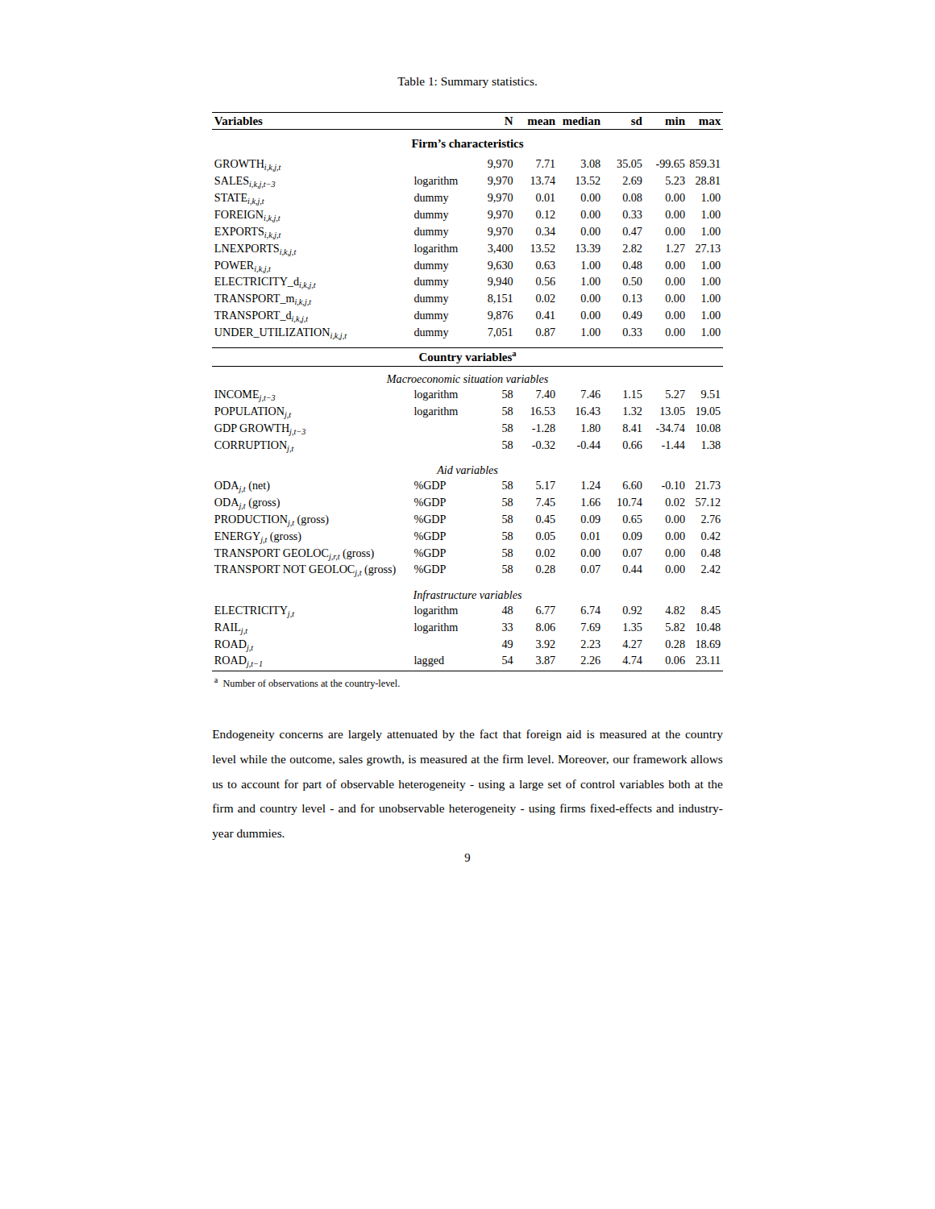Table 1: Summary statistics.
| Variables | | N | mean | median | sd | min | max |
| --- | --- | --- | --- | --- | --- | --- | --- |
| Firm’s characteristics |
| GROWTH i,k,j,t | | 9,970 | 7.71 | 3.08 | 35.05 | -99.65 | 859.31 |
| SALES i,k,j,t−3 | logarithm | 9,970 | 13.74 | 13.52 | 2.69 | 5.23 | 28.81 |
| STATE i,k,j,t | dummy | 9,970 | 0.01 | 0.00 | 0.08 | 0.00 | 1.00 |
| FOREIGN i,k,j,t | dummy | 9,970 | 0.12 | 0.00 | 0.33 | 0.00 | 1.00 |
| EXPORTS i,k,j,t | dummy | 9,970 | 0.34 | 0.00 | 0.47 | 0.00 | 1.00 |
| LNEXPORTS i,k,j,t | logarithm | 3,400 | 13.52 | 13.39 | 2.82 | 1.27 | 27.13 |
| POWER i,k,j,t | dummy | 9,630 | 0.63 | 1.00 | 0.48 | 0.00 | 1.00 |
| ELECTRICITY_d i,k,j,t | dummy | 9,940 | 0.56 | 1.00 | 0.50 | 0.00 | 1.00 |
| TRANSPORT_m i,k,j,t | dummy | 8,151 | 0.02 | 0.00 | 0.13 | 0.00 | 1.00 |
| TRANSPORT_d i,k,j,t | dummy | 9,876 | 0.41 | 0.00 | 0.49 | 0.00 | 1.00 |
| UNDER_UTILIZATION i,k,j,t | dummy | 7,051 | 0.87 | 1.00 | 0.33 | 0.00 | 1.00 |
| Country variables a |
| Macroeconomic situation variables |
| INCOME j,t−3 | logarithm | 58 | 7.40 | 7.46 | 1.15 | 5.27 | 9.51 |
| POPULATION j,t | logarithm | 58 | 16.53 | 16.43 | 1.32 | 13.05 | 19.05 |
| GDP GROWTH j,t−3 | | 58 | -1.28 | 1.80 | 8.41 | -34.74 | 10.08 |
| CORRUPTION j,t | | 58 | -0.32 | -0.44 | 0.66 | -1.44 | 1.38 |
| Aid variables |
| ODA j,t (net) | %GDP | 58 | 5.17 | 1.24 | 6.60 | -0.10 | 21.73 |
| ODA j,t (gross) | %GDP | 58 | 7.45 | 1.66 | 10.74 | 0.02 | 57.12 |
| PRODUCTION j,t (gross) | %GDP | 58 | 0.45 | 0.09 | 0.65 | 0.00 | 2.76 |
| ENERGY j,t (gross) | %GDP | 58 | 0.05 | 0.01 | 0.09 | 0.00 | 0.42 |
| TRANSPORT GEOLOC j,r,t (gross) | %GDP | 58 | 0.02 | 0.00 | 0.07 | 0.00 | 0.48 |
| TRANSPORT NOT GEOLOC j,t (gross) | %GDP | 58 | 0.28 | 0.07 | 0.44 | 0.00 | 2.42 |
| Infrastructure variables |
| ELECTRICITY j,t | logarithm | 48 | 6.77 | 6.74 | 0.92 | 4.82 | 8.45 |
| RAIL j,t | logarithm | 33 | 8.06 | 7.69 | 1.35 | 5.82 | 10.48 |
| ROAD j,t | | 49 | 3.92 | 2.23 | 4.27 | 0.28 | 18.69 |
| ROAD j,t−1 | lagged | 54 | 3.87 | 2.26 | 4.74 | 0.06 | 23.11 |
a Number of observations at the country-level.
Endogeneity concerns are largely attenuated by the fact that foreign aid is measured at the country level while the outcome, sales growth, is measured at the firm level. Moreover, our framework allows us to account for part of observable heterogeneity - using a large set of control variables both at the firm and country level - and for unobservable heterogeneity - using firms fixed-effects and industry-year dummies.
9